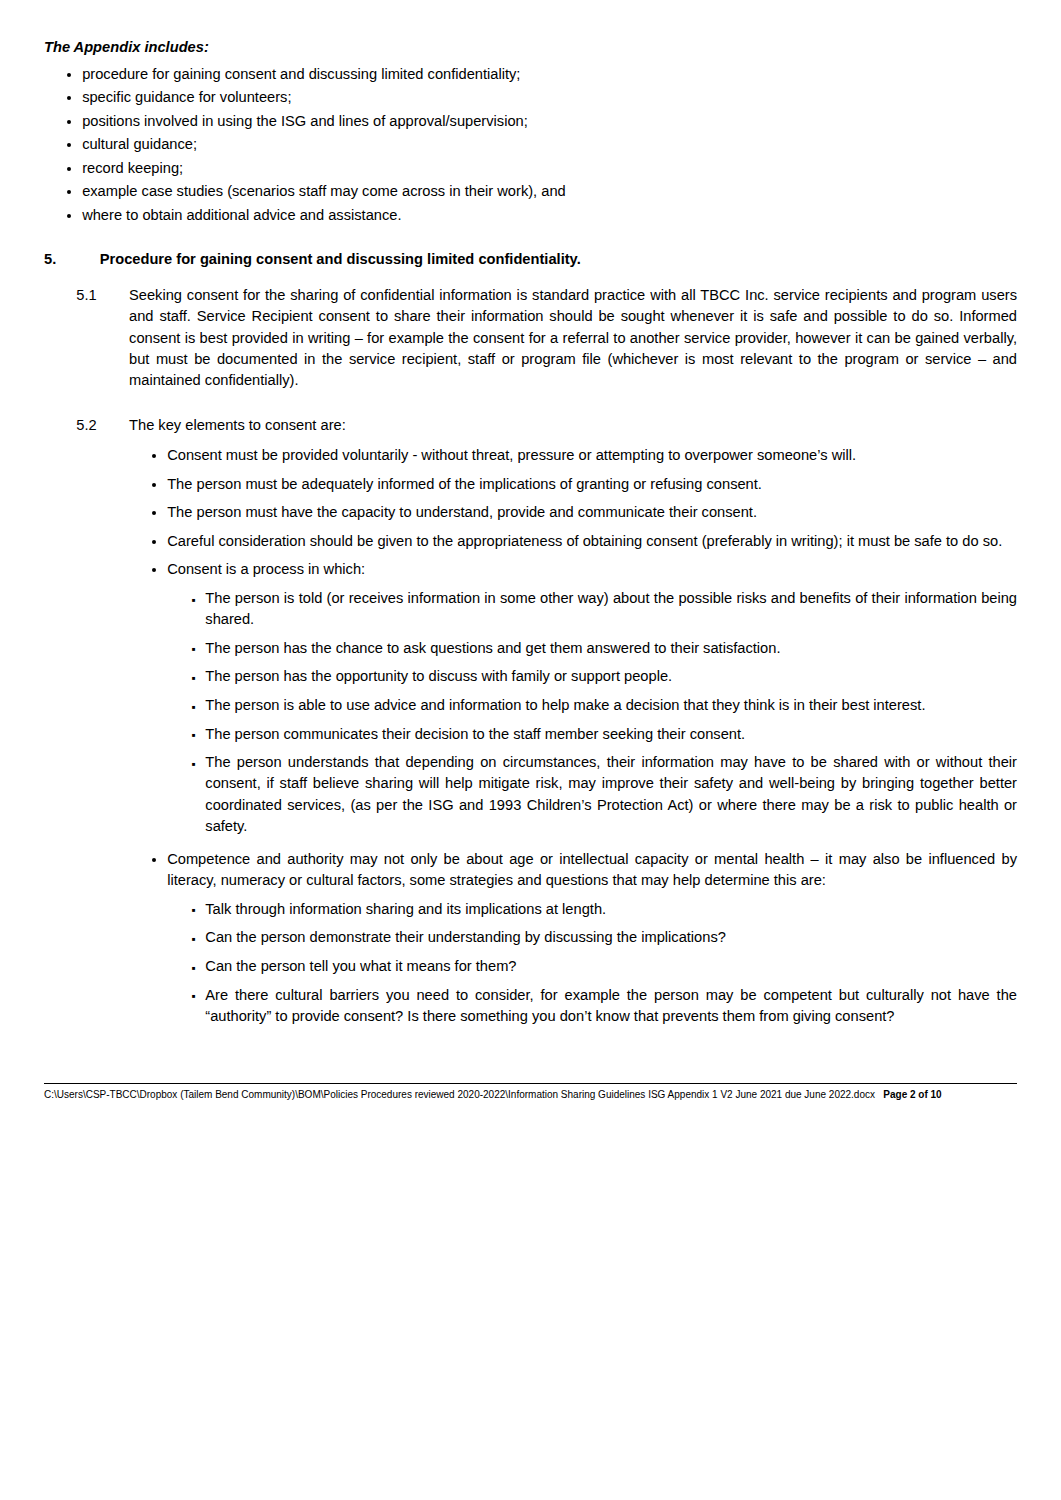The Appendix includes:
procedure for gaining consent and discussing limited confidentiality;
specific guidance for volunteers;
positions involved in using the ISG and lines of approval/supervision;
cultural guidance;
record keeping;
example case studies (scenarios staff may come across in their work), and
where to obtain additional advice and assistance.
5. Procedure for gaining consent and discussing limited confidentiality.
5.1
Seeking consent for the sharing of confidential information is standard practice with all TBCC Inc. service recipients and program users and staff. Service Recipient consent to share their information should be sought whenever it is safe and possible to do so. Informed consent is best provided in writing – for example the consent for a referral to another service provider, however it can be gained verbally, but must be documented in the service recipient, staff or program file (whichever is most relevant to the program or service – and maintained confidentially).
5.2
The key elements to consent are:
Consent must be provided voluntarily - without threat, pressure or attempting to overpower someone’s will.
The person must be adequately informed of the implications of granting or refusing consent.
The person must have the capacity to understand, provide and communicate their consent.
Careful consideration should be given to the appropriateness of obtaining consent (preferably in writing); it must be safe to do so.
Consent is a process in which:
The person is told (or receives information in some other way) about the possible risks and benefits of their information being shared.
The person has the chance to ask questions and get them answered to their satisfaction.
The person has the opportunity to discuss with family or support people.
The person is able to use advice and information to help make a decision that they think is in their best interest.
The person communicates their decision to the staff member seeking their consent.
The person understands that depending on circumstances, their information may have to be shared with or without their consent, if staff believe sharing will help mitigate risk, may improve their safety and well-being by bringing together better coordinated services, (as per the ISG and 1993 Children’s Protection Act) or where there may be a risk to public health or safety.
Competence and authority may not only be about age or intellectual capacity or mental health – it may also be influenced by literacy, numeracy or cultural factors, some strategies and questions that may help determine this are:
Talk through information sharing and its implications at length.
Can the person demonstrate their understanding by discussing the implications?
Can the person tell you what it means for them?
Are there cultural barriers you need to consider, for example the person may be competent but culturally not have the “authority” to provide consent? Is there something you don’t know that prevents them from giving consent?
C:\Users\CSP-TBCC\Dropbox (Tailem Bend Community)\BOM\Policies Procedures reviewed 2020-2022\Information Sharing Guidelines ISG Appendix 1 V2 June 2021 due June 2022.docx Page 2 of 10